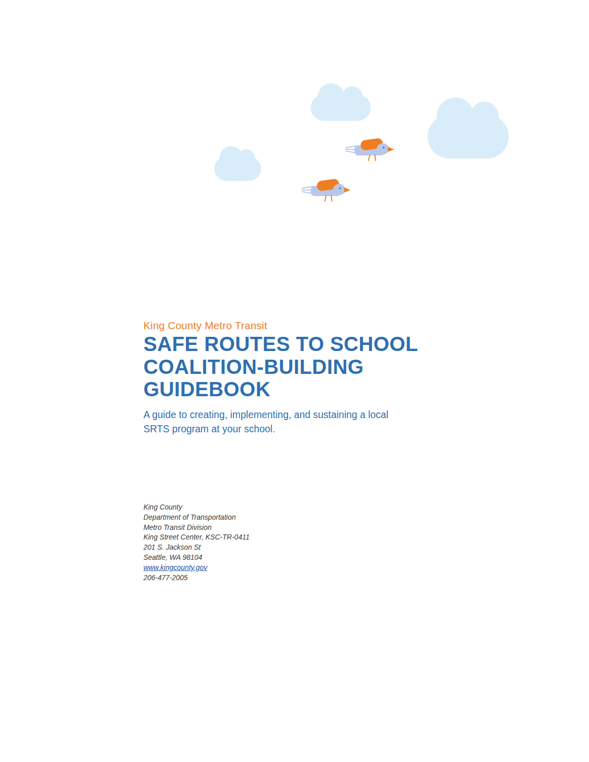King County Metro Transit
Safe Routes to School
Coalition-Building
Guidebook
A guide to creating, implementing, and sustaining a local SRTS program at your school.
King County
Department of Transportation
Metro Transit Division
King Street Center, KSC-TR-0411
201 S. Jackson St
Seattle, WA 98104
www.kingcounty.gov
206-477-2005